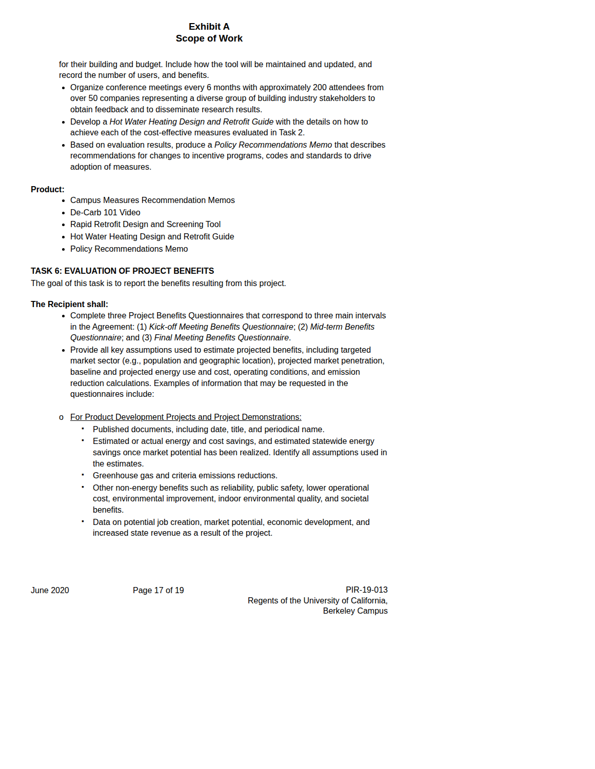Exhibit A
Scope of Work
for their building and budget. Include how the tool will be maintained and updated, and record the number of users, and benefits.
Organize conference meetings every 6 months with approximately 200 attendees from over 50 companies representing a diverse group of building industry stakeholders to obtain feedback and to disseminate research results.
Develop a Hot Water Heating Design and Retrofit Guide with the details on how to achieve each of the cost-effective measures evaluated in Task 2.
Based on evaluation results, produce a Policy Recommendations Memo that describes recommendations for changes to incentive programs, codes and standards to drive adoption of measures.
Product:
Campus Measures Recommendation Memos
De-Carb 101 Video
Rapid Retrofit Design and Screening Tool
Hot Water Heating Design and Retrofit Guide
Policy Recommendations Memo
TASK 6: EVALUATION OF PROJECT BENEFITS
The goal of this task is to report the benefits resulting from this project.
The Recipient shall:
Complete three Project Benefits Questionnaires that correspond to three main intervals in the Agreement: (1) Kick-off Meeting Benefits Questionnaire; (2) Mid-term Benefits Questionnaire; and (3) Final Meeting Benefits Questionnaire.
Provide all key assumptions used to estimate projected benefits, including targeted market sector (e.g., population and geographic location), projected market penetration, baseline and projected energy use and cost, operating conditions, and emission reduction calculations. Examples of information that may be requested in the questionnaires include:
For Product Development Projects and Project Demonstrations:
Published documents, including date, title, and periodical name.
Estimated or actual energy and cost savings, and estimated statewide energy savings once market potential has been realized. Identify all assumptions used in the estimates.
Greenhouse gas and criteria emissions reductions.
Other non-energy benefits such as reliability, public safety, lower operational cost, environmental improvement, indoor environmental quality, and societal benefits.
Data on potential job creation, market potential, economic development, and increased state revenue as a result of the project.
June 2020
Page 17 of 19
PIR-19-013
Regents of the University of California,
Berkeley Campus